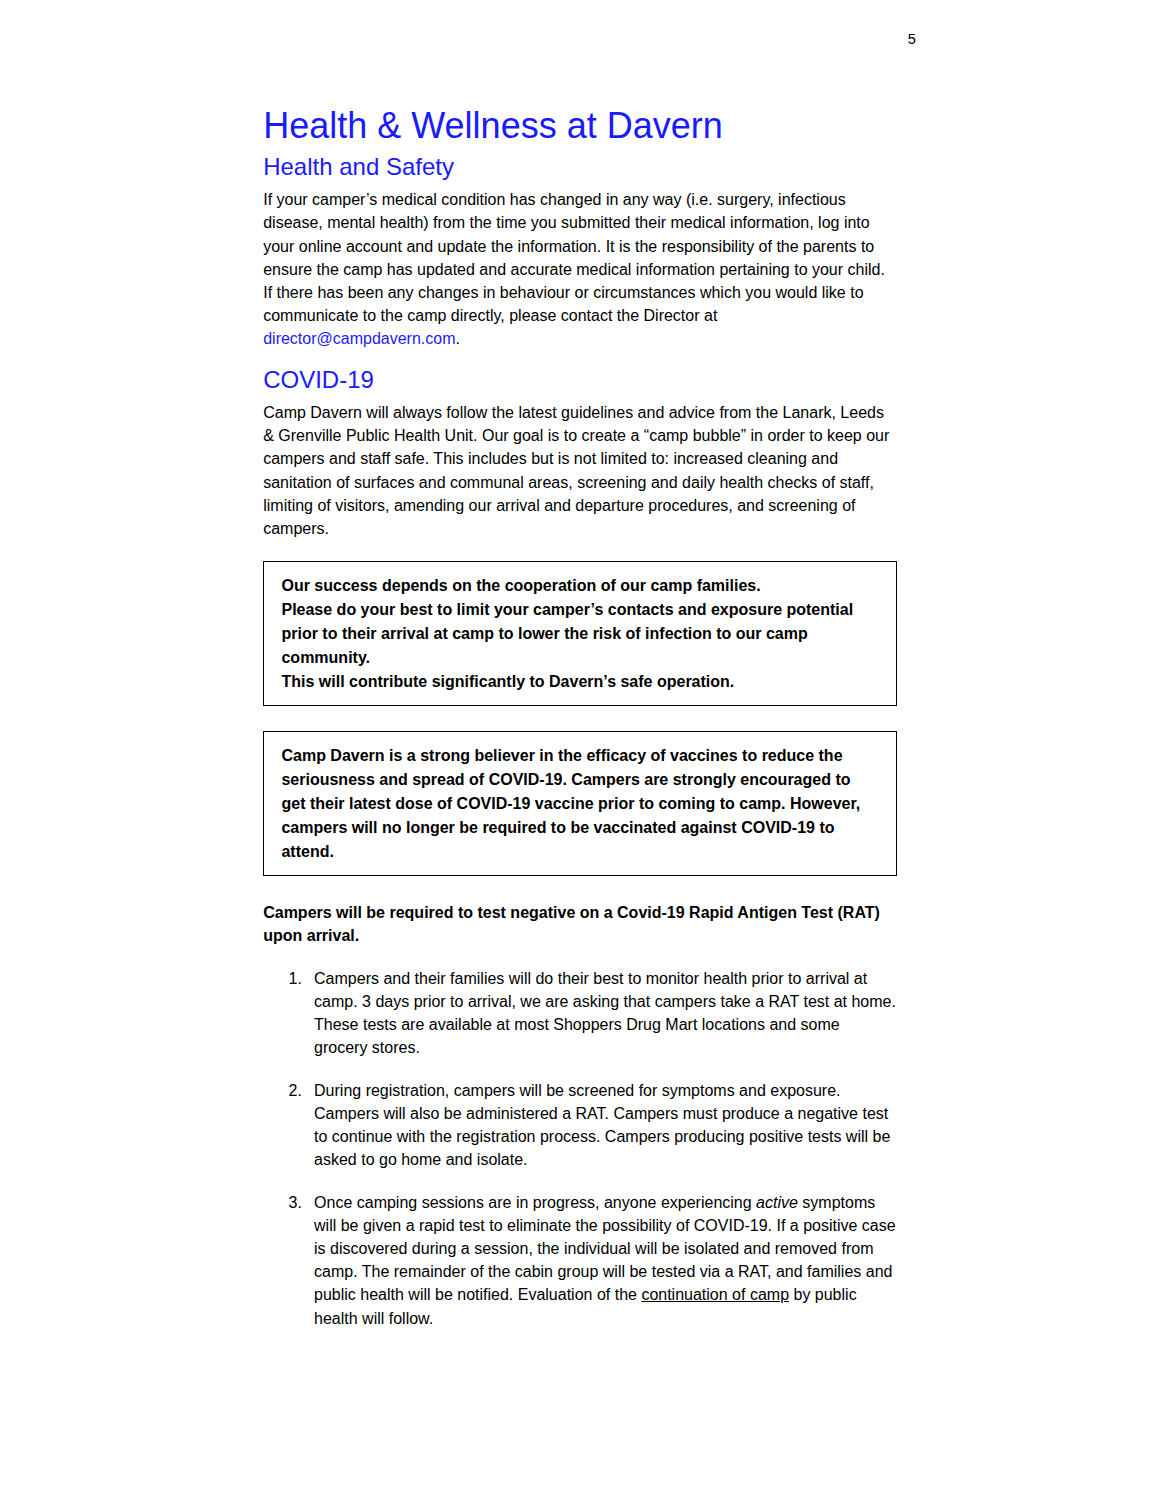5
Health & Wellness at Davern
Health and Safety
If your camper’s medical condition has changed in any way (i.e. surgery, infectious disease, mental health) from the time you submitted their medical information, log into your online account and update the information. It is the responsibility of the parents to ensure the camp has updated and accurate medical information pertaining to your child. If there has been any changes in behaviour or circumstances which you would like to communicate to the camp directly, please contact the Director at director@campdavern.com.
COVID-19
Camp Davern will always follow the latest guidelines and advice from the Lanark, Leeds & Grenville Public Health Unit. Our goal is to create a “camp bubble” in order to keep our campers and staff safe. This includes but is not limited to: increased cleaning and sanitation of surfaces and communal areas, screening and daily health checks of staff, limiting of visitors, amending our arrival and departure procedures, and screening of campers.
Our success depends on the cooperation of our camp families.
Please do your best to limit your camper’s contacts and exposure potential prior to their arrival at camp to lower the risk of infection to our camp community.
This will contribute significantly to Davern’s safe operation.
Camp Davern is a strong believer in the efficacy of vaccines to reduce the seriousness and spread of COVID-19. Campers are strongly encouraged to get their latest dose of COVID-19 vaccine prior to coming to camp. However, campers will no longer be required to be vaccinated against COVID-19 to attend.
Campers will be required to test negative on a Covid-19 Rapid Antigen Test (RAT) upon arrival.
Campers and their families will do their best to monitor health prior to arrival at camp. 3 days prior to arrival, we are asking that campers take a RAT test at home. These tests are available at most Shoppers Drug Mart locations and some grocery stores.
During registration, campers will be screened for symptoms and exposure. Campers will also be administered a RAT. Campers must produce a negative test to continue with the registration process. Campers producing positive tests will be asked to go home and isolate.
Once camping sessions are in progress, anyone experiencing active symptoms will be given a rapid test to eliminate the possibility of COVID-19. If a positive case is discovered during a session, the individual will be isolated and removed from camp. The remainder of the cabin group will be tested via a RAT, and families and public health will be notified. Evaluation of the continuation of camp by public health will follow.